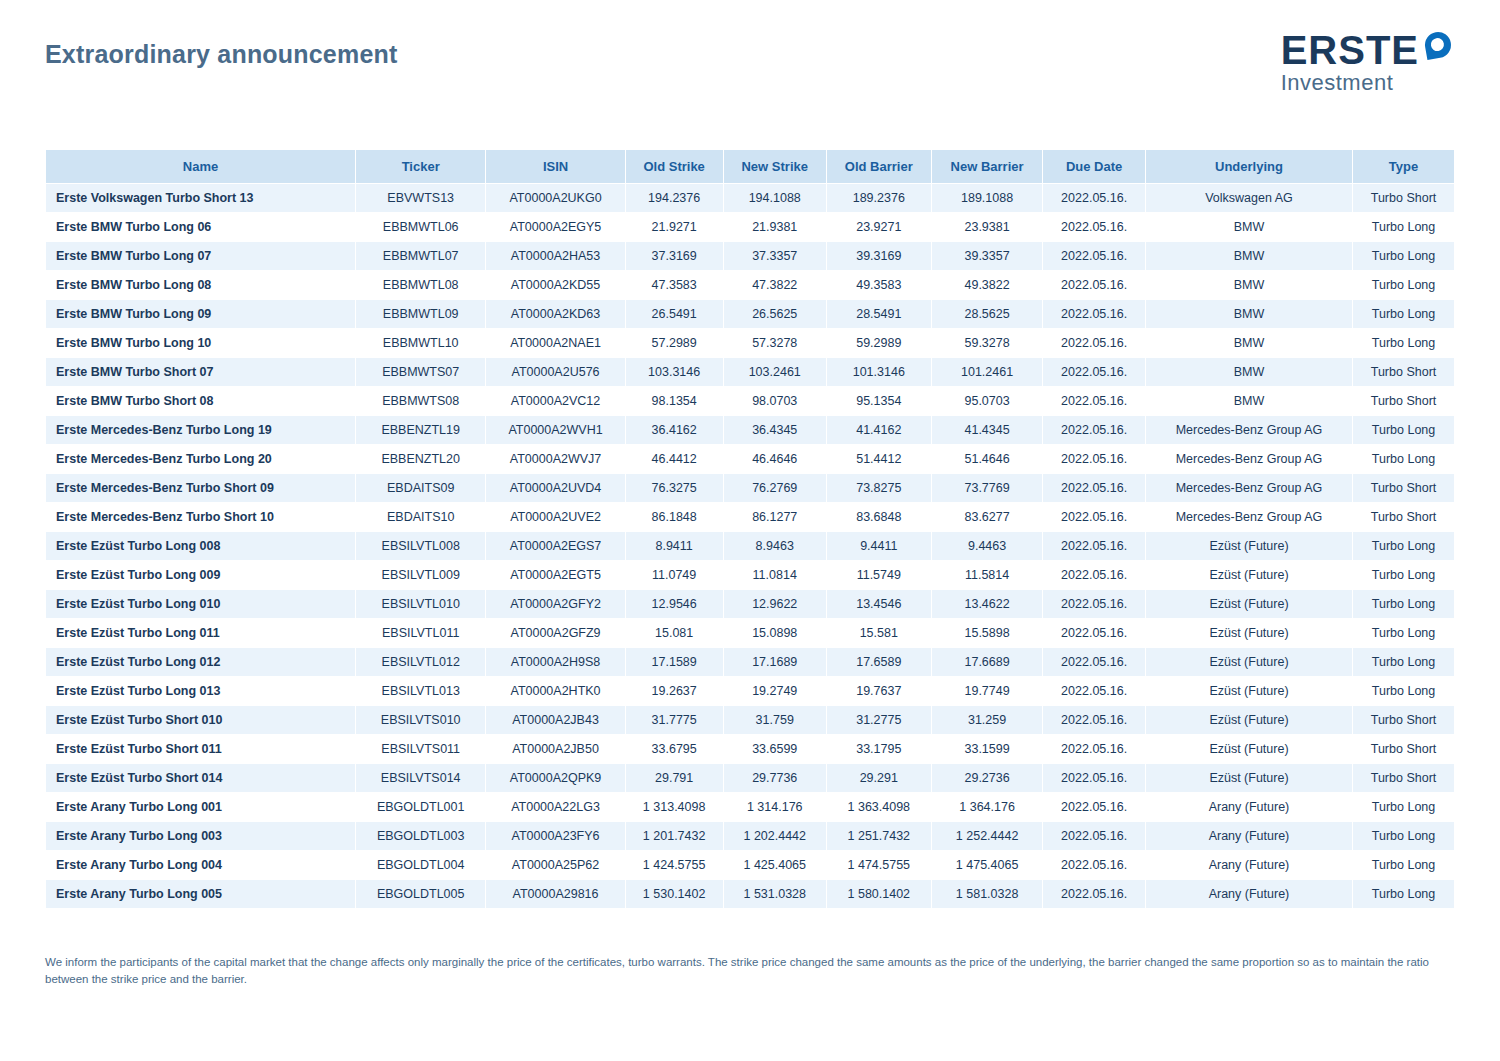Extraordinary announcement
ERSTE
Investment
| Name | Ticker | ISIN | Old Strike | New Strike | Old Barrier | New Barrier | Due Date | Underlying | Type |
| --- | --- | --- | --- | --- | --- | --- | --- | --- | --- |
| Erste Volkswagen Turbo Short 13 | EBVWTS13 | AT0000A2UKG0 | 194.2376 | 194.1088 | 189.2376 | 189.1088 | 2022.05.16. | Volkswagen AG | Turbo Short |
| Erste BMW Turbo Long 06 | EBBMWTL06 | AT0000A2EGY5 | 21.9271 | 21.9381 | 23.9271 | 23.9381 | 2022.05.16. | BMW | Turbo Long |
| Erste BMW Turbo Long 07 | EBBMWTL07 | AT0000A2HA53 | 37.3169 | 37.3357 | 39.3169 | 39.3357 | 2022.05.16. | BMW | Turbo Long |
| Erste BMW Turbo Long 08 | EBBMWTL08 | AT0000A2KD55 | 47.3583 | 47.3822 | 49.3583 | 49.3822 | 2022.05.16. | BMW | Turbo Long |
| Erste BMW Turbo Long 09 | EBBMWTL09 | AT0000A2KD63 | 26.5491 | 26.5625 | 28.5491 | 28.5625 | 2022.05.16. | BMW | Turbo Long |
| Erste BMW Turbo Long 10 | EBBMWTL10 | AT0000A2NAE1 | 57.2989 | 57.3278 | 59.2989 | 59.3278 | 2022.05.16. | BMW | Turbo Long |
| Erste BMW Turbo Short 07 | EBBMWTS07 | AT0000A2U576 | 103.3146 | 103.2461 | 101.3146 | 101.2461 | 2022.05.16. | BMW | Turbo Short |
| Erste BMW Turbo Short 08 | EBBMWTS08 | AT0000A2VC12 | 98.1354 | 98.0703 | 95.1354 | 95.0703 | 2022.05.16. | BMW | Turbo Short |
| Erste Mercedes-Benz Turbo Long 19 | EBBENZTL19 | AT0000A2WVH1 | 36.4162 | 36.4345 | 41.4162 | 41.4345 | 2022.05.16. | Mercedes-Benz Group AG | Turbo Long |
| Erste Mercedes-Benz Turbo Long 20 | EBBENZTL20 | AT0000A2WVJ7 | 46.4412 | 46.4646 | 51.4412 | 51.4646 | 2022.05.16. | Mercedes-Benz Group AG | Turbo Long |
| Erste Mercedes-Benz Turbo Short 09 | EBDAITS09 | AT0000A2UVD4 | 76.3275 | 76.2769 | 73.8275 | 73.7769 | 2022.05.16. | Mercedes-Benz Group AG | Turbo Short |
| Erste Mercedes-Benz Turbo Short 10 | EBDAITS10 | AT0000A2UVE2 | 86.1848 | 86.1277 | 83.6848 | 83.6277 | 2022.05.16. | Mercedes-Benz Group AG | Turbo Short |
| Erste Ezüst Turbo Long 008 | EBSILVTL008 | AT0000A2EGS7 | 8.9411 | 8.9463 | 9.4411 | 9.4463 | 2022.05.16. | Ezüst (Future) | Turbo Long |
| Erste Ezüst Turbo Long 009 | EBSILVTL009 | AT0000A2EGT5 | 11.0749 | 11.0814 | 11.5749 | 11.5814 | 2022.05.16. | Ezüst (Future) | Turbo Long |
| Erste Ezüst Turbo Long 010 | EBSILVTL010 | AT0000A2GFY2 | 12.9546 | 12.9622 | 13.4546 | 13.4622 | 2022.05.16. | Ezüst (Future) | Turbo Long |
| Erste Ezüst Turbo Long 011 | EBSILVTL011 | AT0000A2GFZ9 | 15.081 | 15.0898 | 15.581 | 15.5898 | 2022.05.16. | Ezüst (Future) | Turbo Long |
| Erste Ezüst Turbo Long 012 | EBSILVTL012 | AT0000A2H9S8 | 17.1589 | 17.1689 | 17.6589 | 17.6689 | 2022.05.16. | Ezüst (Future) | Turbo Long |
| Erste Ezüst Turbo Long 013 | EBSILVTL013 | AT0000A2HTK0 | 19.2637 | 19.2749 | 19.7637 | 19.7749 | 2022.05.16. | Ezüst (Future) | Turbo Long |
| Erste Ezüst Turbo Short 010 | EBSILVTS010 | AT0000A2JB43 | 31.7775 | 31.759 | 31.2775 | 31.259 | 2022.05.16. | Ezüst (Future) | Turbo Short |
| Erste Ezüst Turbo Short 011 | EBSILVTS011 | AT0000A2JB50 | 33.6795 | 33.6599 | 33.1795 | 33.1599 | 2022.05.16. | Ezüst (Future) | Turbo Short |
| Erste Ezüst Turbo Short 014 | EBSILVTS014 | AT0000A2QPK9 | 29.791 | 29.7736 | 29.291 | 29.2736 | 2022.05.16. | Ezüst (Future) | Turbo Short |
| Erste Arany Turbo Long 001 | EBGOLDTL001 | AT0000A22LG3 | 1 313.4098 | 1 314.176 | 1 363.4098 | 1 364.176 | 2022.05.16. | Arany (Future) | Turbo Long |
| Erste Arany Turbo Long 003 | EBGOLDTL003 | AT0000A23FY6 | 1 201.7432 | 1 202.4442 | 1 251.7432 | 1 252.4442 | 2022.05.16. | Arany (Future) | Turbo Long |
| Erste Arany Turbo Long 004 | EBGOLDTL004 | AT0000A25P62 | 1 424.5755 | 1 425.4065 | 1 474.5755 | 1 475.4065 | 2022.05.16. | Arany (Future) | Turbo Long |
| Erste Arany Turbo Long 005 | EBGOLDTL005 | AT0000A29816 | 1 530.1402 | 1 531.0328 | 1 580.1402 | 1 581.0328 | 2022.05.16. | Arany (Future) | Turbo Long |
We inform the participants of the capital market that the change affects only marginally the price of the certificates, turbo warrants. The strike price changed the same amounts as the price of the underlying, the barrier changed the same proportion so as to maintain the ratio between the strike price and the barrier.